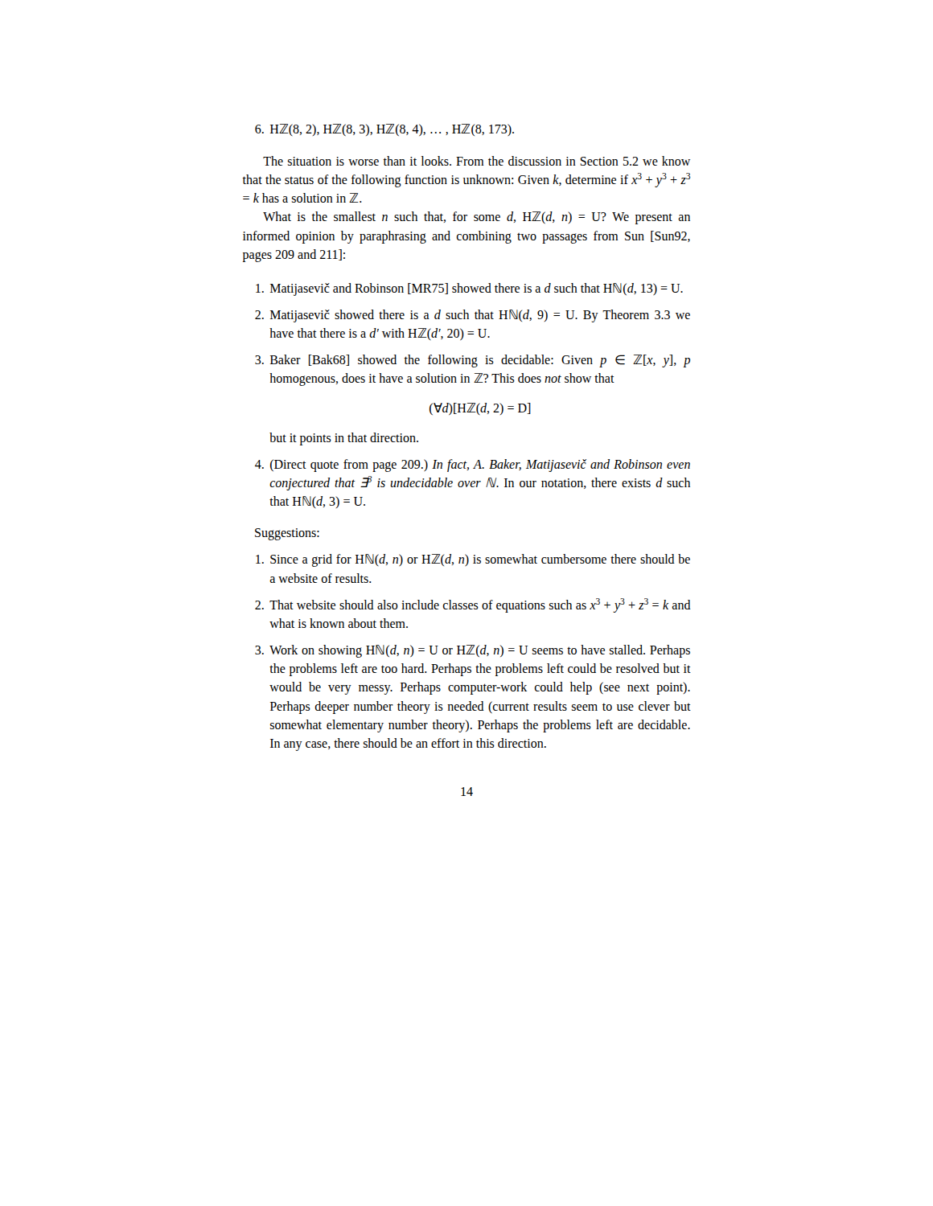6 Hℤ(8, 2), Hℤ(8, 3), Hℤ(8, 4), … , Hℤ(8, 173).
The situation is worse than it looks. From the discussion in Section 5.2 we know that the status of the following function is unknown: Given k, determine if x3 + y3 + z3 = k has a solution in ℤ.
What is the smallest n such that, for some d, Hℤ(d, n) = U? We present an informed opinion by paraphrasing and combining two passages from Sun [Sun92, pages 209 and 211]:
1 Matijasevič and Robinson [MR75] showed there is a d such that Hℕ(d, 13) = U.
2 Matijasevič showed there is a d such that Hℕ(d, 9) = U. By Theorem 3.3 we have that there is a d′ with Hℤ(d′, 20) = U.
3 Baker [Bak68] showed the following is decidable: Given p ∈ ℤ[x, y], p homogenous, does it have a solution in ℤ? This does not show that
(∀d)[Hℤ(d, 2) = D]
but it points in that direction.
4(Direct quote from page 209.) In fact, A. Baker, Matijasevič and Robinson even conjectured that ∃3 is undecidable over ℕ. In our notation, there exists d such that Hℕ(d, 3) = U.
Suggestions:
1 Since a grid for Hℕ(d, n) or Hℤ(d, n) is somewhat cumbersome there should be a website of results.
2 That website should also include classes of equations such as x3 + y3 + z3 = k and what is known about them.
3 Work on showing Hℕ(d, n) = U or Hℤ(d, n) = U seems to have stalled. Perhaps the problems left are too hard. Perhaps the problems left could be resolved but it would be very messy. Perhaps computer-work could help (see next point). Perhaps deeper number theory is needed (current results seem to use clever but somewhat elementary number theory). Perhaps the problems left are decidable. In any case, there should be an effort in this direction.
14